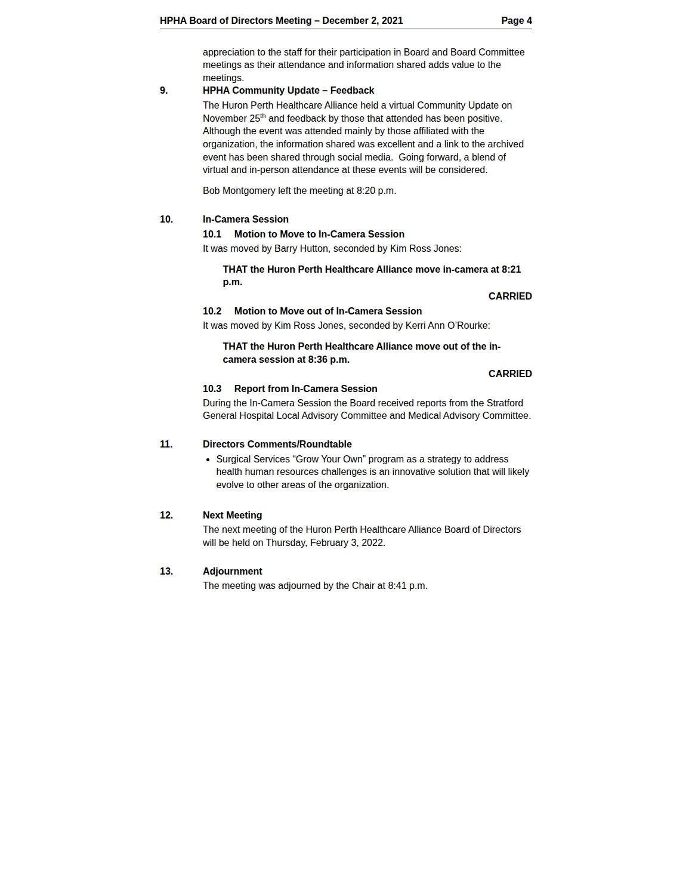HPHA Board of Directors Meeting – December 2, 2021 Page 4
appreciation to the staff for their participation in Board and Board Committee meetings as their attendance and information shared adds value to the meetings.
9.
HPHA Community Update – Feedback
The Huron Perth Healthcare Alliance held a virtual Community Update on November 25th and feedback by those that attended has been positive. Although the event was attended mainly by those affiliated with the organization, the information shared was excellent and a link to the archived event has been shared through social media. Going forward, a blend of virtual and in-person attendance at these events will be considered.
Bob Montgomery left the meeting at 8:20 p.m.
10.
In-Camera Session
10.1 Motion to Move to In-Camera Session
It was moved by Barry Hutton, seconded by Kim Ross Jones:
THAT the Huron Perth Healthcare Alliance move in-camera at 8:21 p.m.
CARRIED
10.2 Motion to Move out of In-Camera Session
It was moved by Kim Ross Jones, seconded by Kerri Ann O’Rourke:
THAT the Huron Perth Healthcare Alliance move out of the in-camera session at 8:36 p.m.
CARRIED
10.3 Report from In-Camera Session
During the In-Camera Session the Board received reports from the Stratford General Hospital Local Advisory Committee and Medical Advisory Committee.
11.
Directors Comments/Roundtable
Surgical Services “Grow Your Own” program as a strategy to address health human resources challenges is an innovative solution that will likely evolve to other areas of the organization.
12.
Next Meeting
The next meeting of the Huron Perth Healthcare Alliance Board of Directors will be held on Thursday, February 3, 2022.
13.
Adjournment
The meeting was adjourned by the Chair at 8:41 p.m.